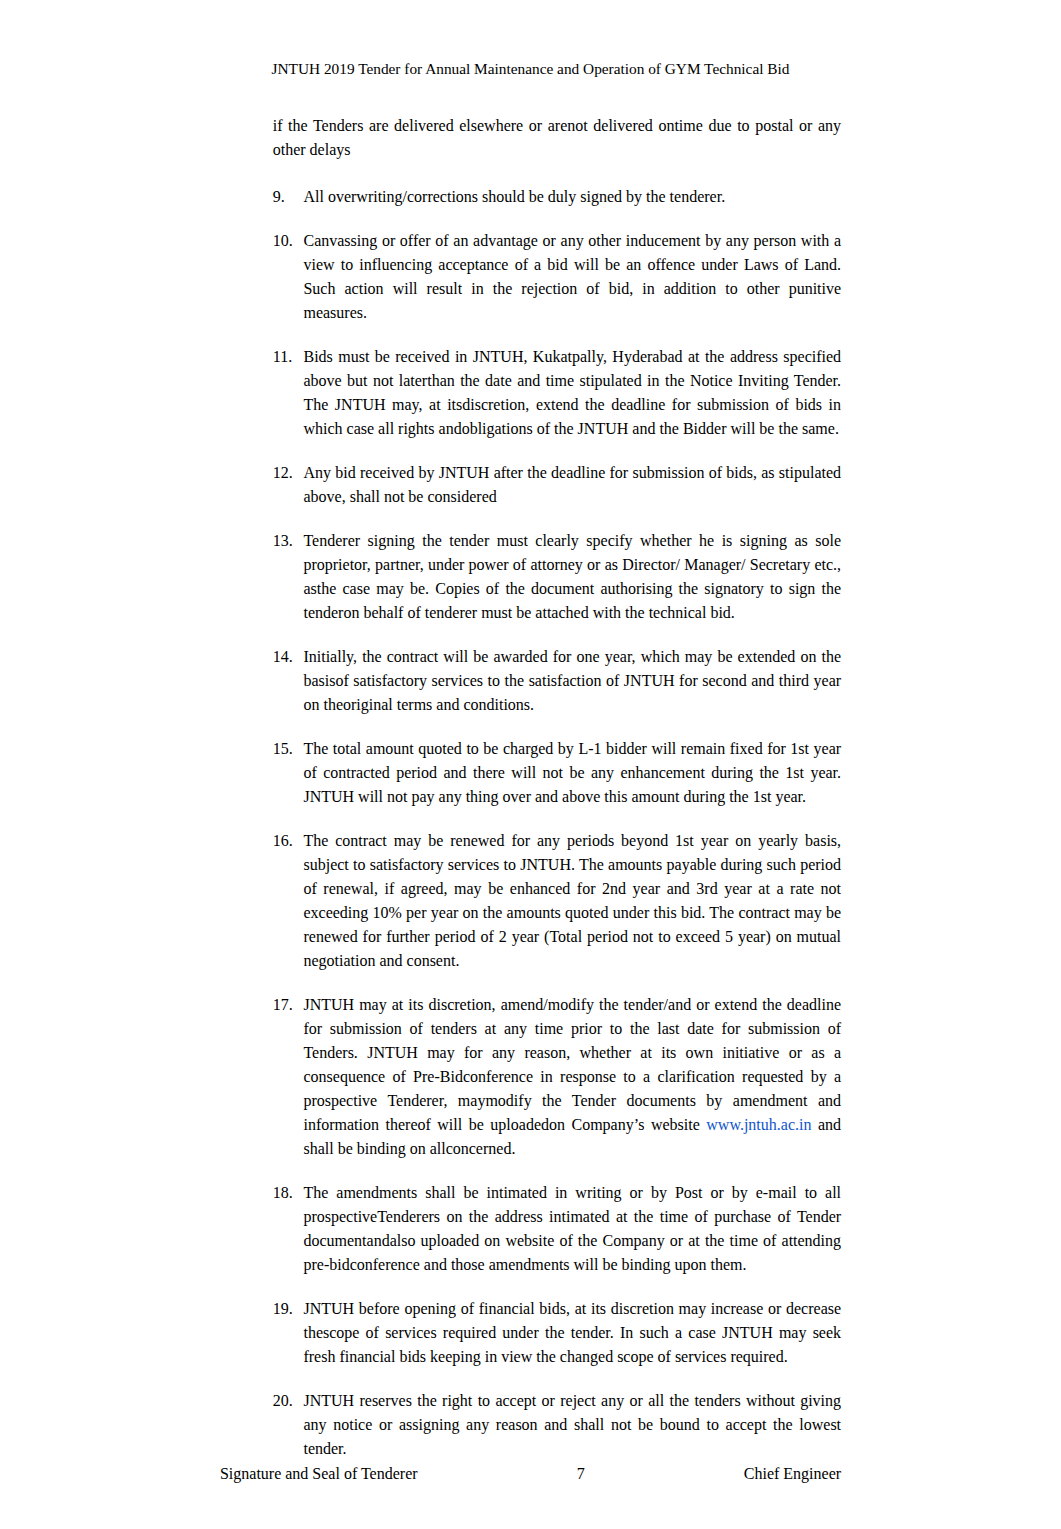JNTUH 2019 Tender for Annual Maintenance and Operation of GYM Technical Bid
if the Tenders are delivered elsewhere or arenot delivered ontime due to postal or any other delays
All overwriting/corrections should be duly signed by the tenderer.
Canvassing or offer of an advantage or any other inducement by any person with a view to influencing acceptance of a bid will be an offence under Laws of Land. Such action will result in the rejection of bid, in addition to other punitive measures.
Bids must be received in JNTUH, Kukatpally, Hyderabad at the address specified above but not laterthan the date and time stipulated in the Notice Inviting Tender. The JNTUH may, at itsdiscretion, extend the deadline for submission of bids in which case all rights andobligations of the JNTUH and the Bidder will be the same.
Any bid received by JNTUH after the deadline for submission of bids, as stipulated above, shall not be considered
Tenderer signing the tender must clearly specify whether he is signing as sole proprietor, partner, under power of attorney or as Director/ Manager/ Secretary etc., asthe case may be. Copies of the document authorising the signatory to sign the tenderon behalf of tenderer must be attached with the technical bid.
Initially, the contract will be awarded for one year, which may be extended on the basisof satisfactory services to the satisfaction of JNTUH for second and third year on theoriginal terms and conditions.
The total amount quoted to be charged by L-1 bidder will remain fixed for 1st year of contracted period and there will not be any enhancement during the 1st year. JNTUH will not pay any thing over and above this amount during the 1st year.
The contract may be renewed for any periods beyond 1st year on yearly basis, subject to satisfactory services to JNTUH. The amounts payable during such period of renewal, if agreed, may be enhanced for 2nd year and 3rd year at a rate not exceeding 10% per year on the amounts quoted under this bid. The contract may be renewed for further period of 2 year (Total period not to exceed 5 year) on mutual negotiation and consent.
JNTUH may at its discretion, amend/modify the tender/and or extend the deadline for submission of tenders at any time prior to the last date for submission of Tenders. JNTUH may for any reason, whether at its own initiative or as a consequence of Pre-Bidconference in response to a clarification requested by a prospective Tenderer, maymodify the Tender documents by amendment and information thereof will be uploadedon Company’s website www.jntuh.ac.in and shall be binding on allconcerned.
The amendments shall be intimated in writing or by Post or by e-mail to all prospectiveTenderers on the address intimated at the time of purchase of Tender documentandalso uploaded on website of the Company or at the time of attending pre-bidconference and those amendments will be binding upon them.
JNTUH before opening of financial bids, at its discretion may increase or decrease thescope of services required under the tender. In such a case JNTUH may seek fresh financial bids keeping in view the changed scope of services required.
JNTUH reserves the right to accept or reject any or all the tenders without giving any notice or assigning any reason and shall not be bound to accept the lowest tender.
Signature and Seal of Tenderer
7
Chief Engineer